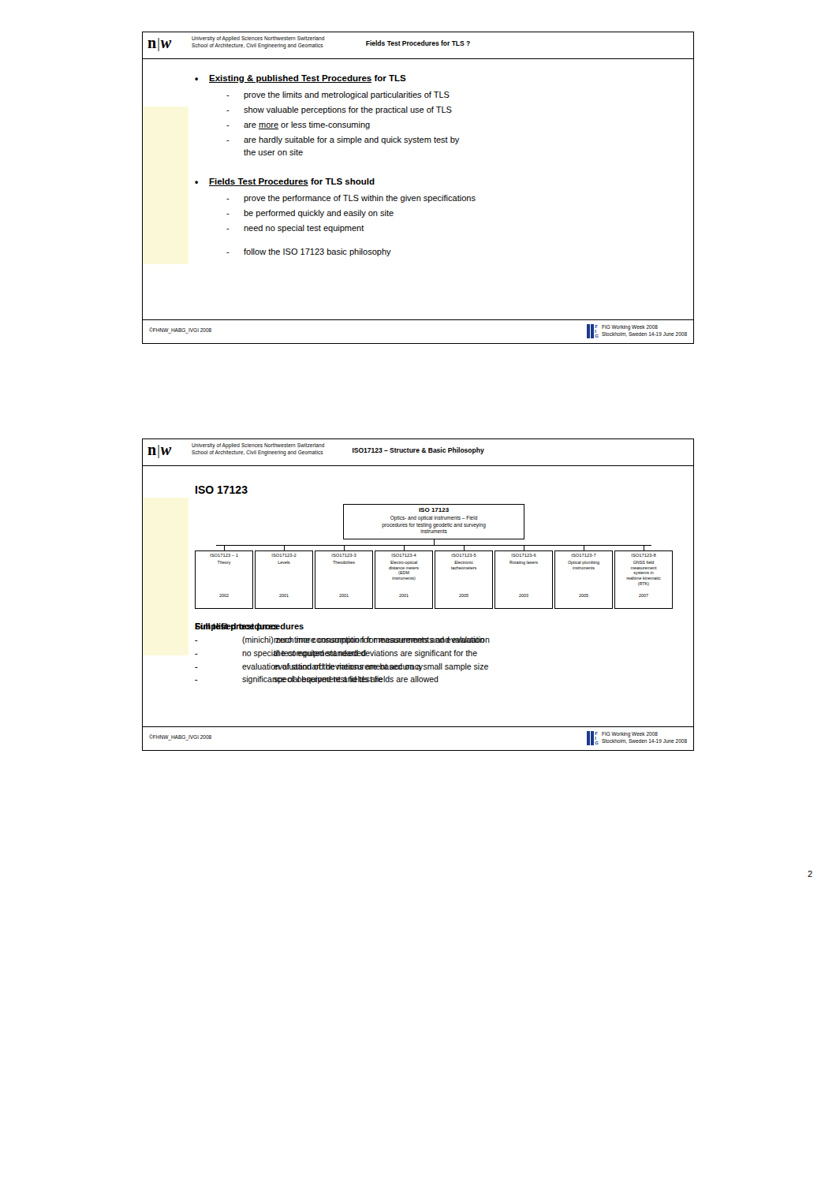n|w
University of Applied Sciences Northwestern Switzerland
School of Architecture, Civil Engineering and Geomatics
Fields Test Procedures for TLS ?
Existing & published Test Procedures for TLS
prove the limits and metrological particularities of TLS
show valuable perceptions for the practical use of TLS
are more or less time-consuming
are hardly suitable for a simple and quick system test by
the user on site
Fields Test Procedures for TLS should
prove the performance of TLS within the given specifications
be performed quickly and easily on site
need no special test equipment
follow the ISO 17123 basic philosophy
©FHNW_HABG_IVGI 2008
FIG
FIG Working Week 2008
Stockholm, Sweden 14-19 June 2008
n|w
University of Applied Sciences Northwestern Switzerland
School of Architecture, Civil Engineering and Geomatics
ISO17123 – Structure & Basic Philosophy
ISO 17123
ISO 17123
Optics- and optical instruments – Field
procedures for testing geodetic and surveying
instruments
ISO17123 – 1
Theory
2002
ISO17123-2
Levels
2001
ISO17123-3
Theodolites
2001
ISO17123-4
Electro-optical
distance meters
(EDM
instruments)
2001
ISO17123-5
Electronic
tacheometers
2005
ISO17123-6
Rotating lasers
2003
ISO17123-7
Optical plumbing
instruments
2005
ISO17123-8
GNSS field
measurement
systems in
realtime kinematic
(RTK)
2007
Simplified test procedures
(minichi) zero time consumption for measurements and evaluation
no special test equipment needed
evaluation of standard deviations are based on a small sample size
significance of observed test fields are
Full test procedures
much more consumption for measurements and evaluation
the computed standard deviations are significant for the
evaluation of the measurement accuracy
special equipment and test fields are allowed
©FHNW_HABG_IVGI 2008
FIG
FIG Working Week 2008
Stockholm, Sweden 14-19 June 2008
2